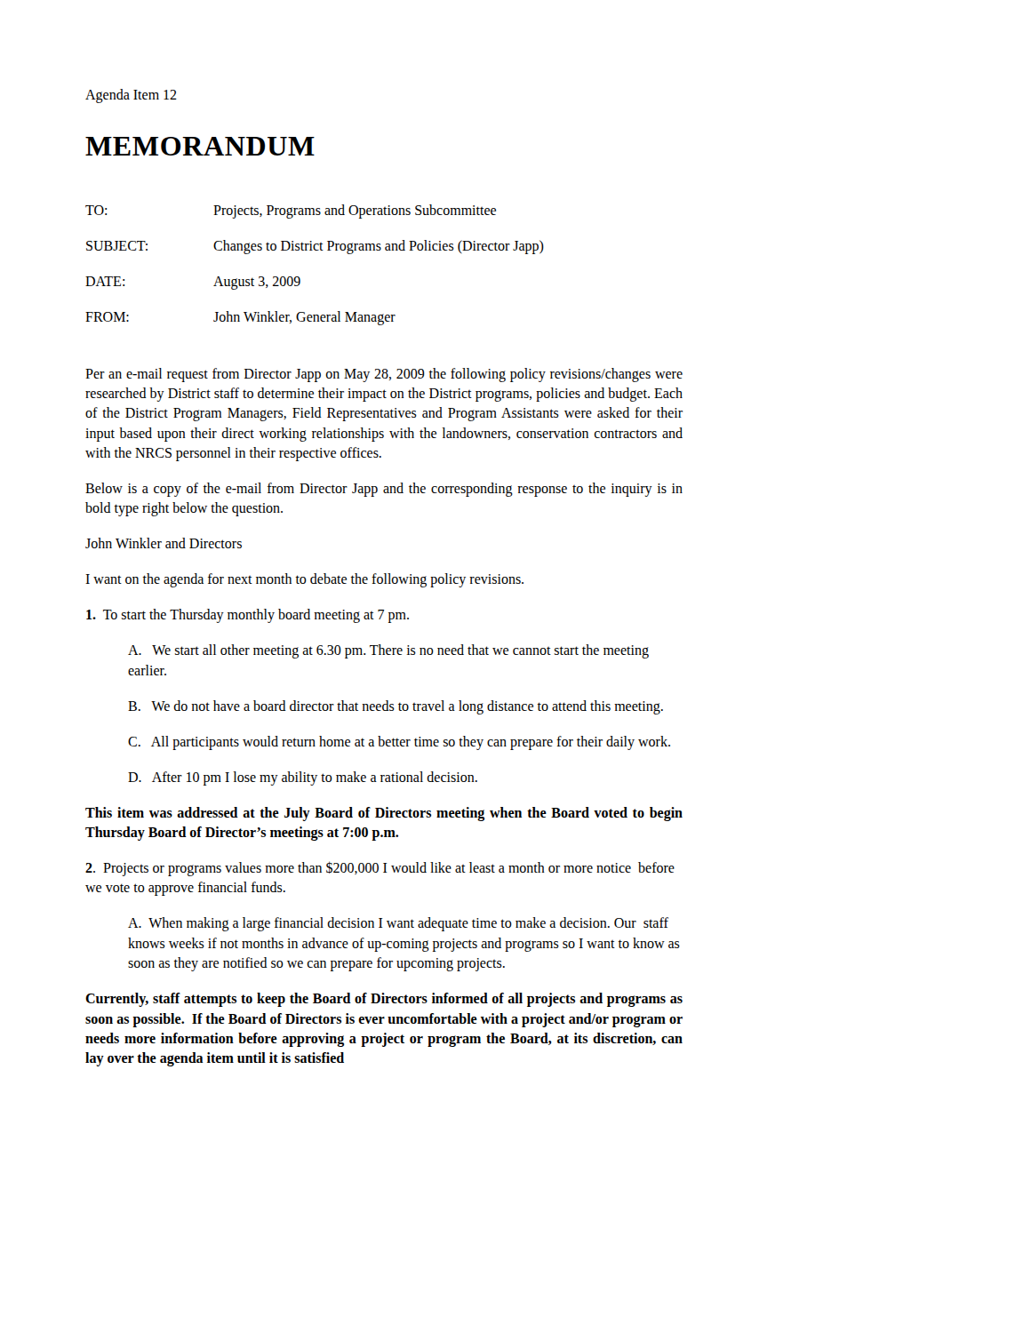Agenda Item 12
MEMORANDUM
| TO: | Projects, Programs and Operations Subcommittee |
| SUBJECT: | Changes to District Programs and Policies (Director Japp) |
| DATE: | August 3, 2009 |
| FROM: | John Winkler, General Manager |
Per an e-mail request from Director Japp on May 28, 2009 the following policy revisions/changes were researched by District staff to determine their impact on the District programs, policies and budget. Each of the District Program Managers, Field Representatives and Program Assistants were asked for their input based upon their direct working relationships with the landowners, conservation contractors and with the NRCS personnel in their respective offices.
Below is a copy of the e-mail from Director Japp and the corresponding response to the inquiry is in bold type right below the question.
John Winkler and Directors
I want on the agenda for next month to debate the following policy revisions.
1. To start the Thursday monthly board meeting at 7 pm.
A. We start all other meeting at 6.30 pm. There is no need that we cannot start the meeting earlier.
B. We do not have a board director that needs to travel a long distance to attend this meeting.
C. All participants would return home at a better time so they can prepare for their daily work.
D. After 10 pm I lose my ability to make a rational decision.
This item was addressed at the July Board of Directors meeting when the Board voted to begin Thursday Board of Director’s meetings at 7:00 p.m.
2. Projects or programs values more than $200,000 I would like at least a month or more notice before we vote to approve financial funds.
A. When making a large financial decision I want adequate time to make a decision. Our staff knows weeks if not months in advance of up-coming projects and programs so I want to know as soon as they are notified so we can prepare for upcoming projects.
Currently, staff attempts to keep the Board of Directors informed of all projects and programs as soon as possible. If the Board of Directors is ever uncomfortable with a project and/or program or needs more information before approving a project or program the Board, at its discretion, can lay over the agenda item until it is satisfied